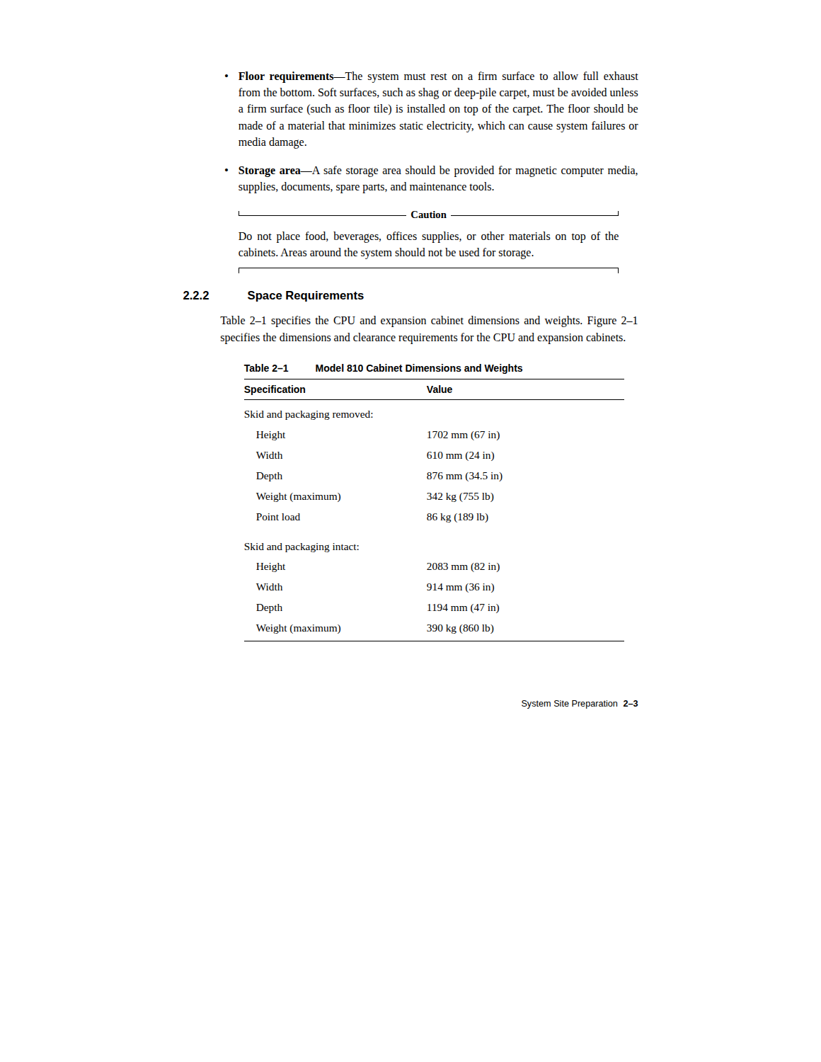Floor requirements—The system must rest on a firm surface to allow full exhaust from the bottom. Soft surfaces, such as shag or deep-pile carpet, must be avoided unless a firm surface (such as floor tile) is installed on top of the carpet. The floor should be made of a material that minimizes static electricity, which can cause system failures or media damage.
Storage area—A safe storage area should be provided for magnetic computer media, supplies, documents, spare parts, and maintenance tools.
Caution
Do not place food, beverages, offices supplies, or other materials on top of the cabinets. Areas around the system should not be used for storage.
2.2.2 Space Requirements
Table 2–1 specifies the CPU and expansion cabinet dimensions and weights. Figure 2–1 specifies the dimensions and clearance requirements for the CPU and expansion cabinets.
Table 2–1 Model 810 Cabinet Dimensions and Weights
| Specification | Value |
| --- | --- |
| Skid and packaging removed: |
| Height | 1702 mm (67 in) |
| Width | 610 mm (24 in) |
| Depth | 876 mm (34.5 in) |
| Weight (maximum) | 342 kg (755 lb) |
| Point load | 86 kg (189 lb) |
| Skid and packaging intact: |
| Height | 2083 mm (82 in) |
| Width | 914 mm (36 in) |
| Depth | 1194 mm (47 in) |
| Weight (maximum) | 390 kg (860 lb) |
System Site Preparation 2–3